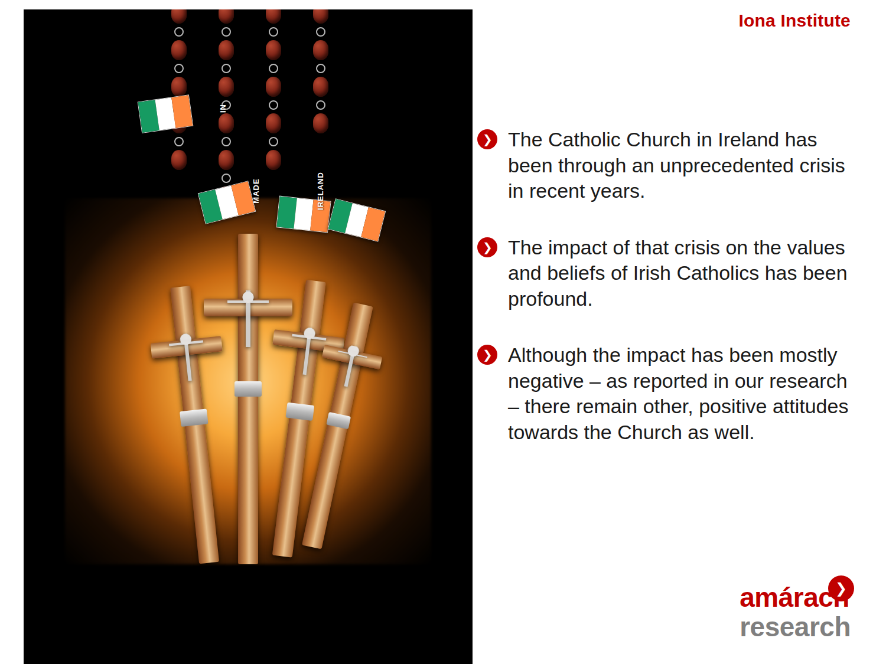IN
MADE
IRELAND
Iona Institute
The Catholic Church in Ireland has been through an unprecedented crisis in recent years.
The impact of that crisis on the values and beliefs of Irish Catholics has been profound.
Although the impact has been mostly negative – as reported in our research – there remain other, positive attitudes towards the Church as well.
❯
amárach
research